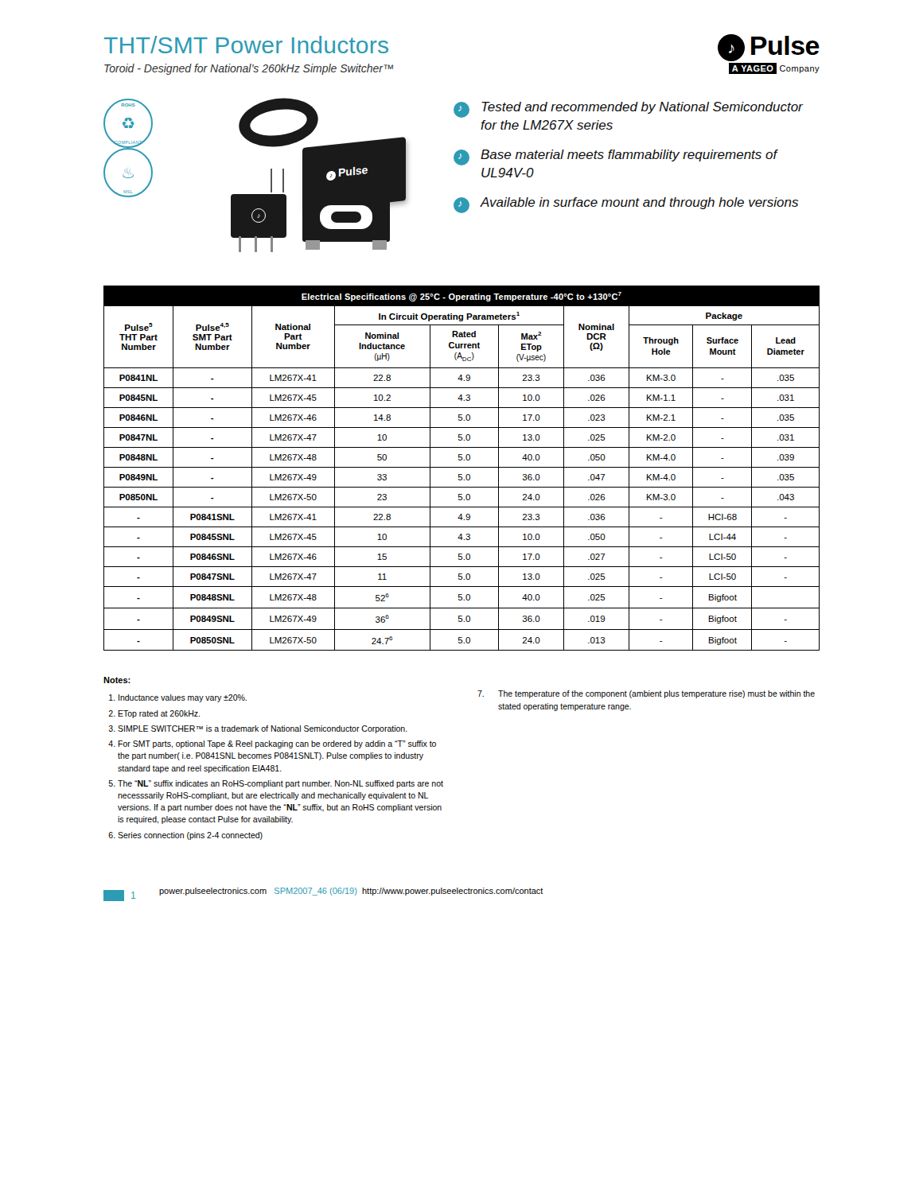THT/SMT Power Inductors
Toroid - Designed for National’s 260kHz Simple Switcher™
♪Pulse
A YAGEOCompany
ROHS
♻
COMPLIANT
♨
MSL
♪Pulse
♪
Tested and recommended by National Semiconductor for the LM267X series
Base material meets flammability requirements of UL94V-0
Available in surface mount and through hole versions
| Electrical Specifications @ 25°C - Operating Temperature -40°C to +130°C 7 |
| --- |
| Pulse 5 THT Part Number | Pulse 4,5 SMT Part Number | National Part Number | In Circuit Operating Parameters 1 | Nominal DCR (Ω) | Package |
| Nominal Inductance (µH) | Rated Current (A DC ) | Max 2 ETop (V-µsec) | Through Hole | Surface Mount | Lead Diameter |
| P0841NL | - | LM267X-41 | 22.8 | 4.9 | 23.3 | .036 | KM-3.0 | - | .035 |
| P0845NL | - | LM267X-45 | 10.2 | 4.3 | 10.0 | .026 | KM-1.1 | - | .031 |
| P0846NL | - | LM267X-46 | 14.8 | 5.0 | 17.0 | .023 | KM-2.1 | - | .035 |
| P0847NL | - | LM267X-47 | 10 | 5.0 | 13.0 | .025 | KM-2.0 | - | .031 |
| P0848NL | - | LM267X-48 | 50 | 5.0 | 40.0 | .050 | KM-4.0 | - | .039 |
| P0849NL | - | LM267X-49 | 33 | 5.0 | 36.0 | .047 | KM-4.0 | - | .035 |
| P0850NL | - | LM267X-50 | 23 | 5.0 | 24.0 | .026 | KM-3.0 | - | .043 |
| - | P0841SNL | LM267X-41 | 22.8 | 4.9 | 23.3 | .036 | - | HCI-68 | - |
| - | P0845SNL | LM267X-45 | 10 | 4.3 | 10.0 | .050 | - | LCI-44 | - |
| - | P0846SNL | LM267X-46 | 15 | 5.0 | 17.0 | .027 | - | LCI-50 | - |
| - | P0847SNL | LM267X-47 | 11 | 5.0 | 13.0 | .025 | - | LCI-50 | - |
| - | P0848SNL | LM267X-48 | 52 6 | 5.0 | 40.0 | .025 | - | Bigfoot | |
| - | P0849SNL | LM267X-49 | 36 6 | 5.0 | 36.0 | .019 | - | Bigfoot | - |
| - | P0850SNL | LM267X-50 | 24.7 6 | 5.0 | 24.0 | .013 | - | Bigfoot | - |
Notes:
Inductance values may vary ±20%.
ETop rated at 260kHz.
SIMPLE SWITCHER™ is a trademark of National Semiconductor Corporation.
For SMT parts, optional Tape & Reel packaging can be ordered by addin a “T” suffix to the part number( i.e. P0841SNL becomes P0841SNLT). Pulse complies to industry standard tape and reel specification EIA481.
The “NL” suffix indicates an RoHS-compliant part number. Non-NL suffixed parts are not necesssarily RoHS-compliant, but are electrically and mechanically equivalent to NL versions. If a part number does not have the “NL” suffix, but an RoHS compliant version is required, please contact Pulse for availability.
Series connection (pins 2-4 connected)
The temperature of the component (ambient plus temperature rise) must be within the stated operating temperature range.
1
power.pulseelectronics.com SPM2007_46 (06/19) http://www.power.pulseelectronics.com/contact